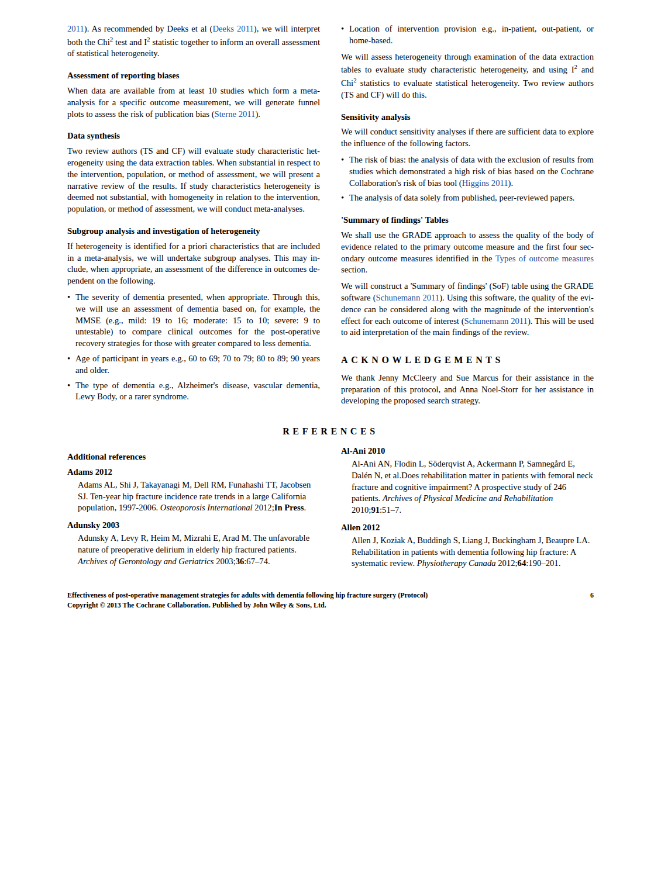2011). As recommended by Deeks et al (Deeks 2011), we will interpret both the Chi2 test and I2 statistic together to inform an overall assessment of statistical heterogeneity.
Assessment of reporting biases
When data are available from at least 10 studies which form a meta-analysis for a specific outcome measurement, we will generate funnel plots to assess the risk of publication bias (Sterne 2011).
Data synthesis
Two review authors (TS and CF) will evaluate study characteristic heterogeneity using the data extraction tables. When substantial in respect to the intervention, population, or method of assessment, we will present a narrative review of the results. If study characteristics heterogeneity is deemed not substantial, with homogeneity in relation to the intervention, population, or method of assessment, we will conduct meta-analyses.
Subgroup analysis and investigation of heterogeneity
If heterogeneity is identified for a priori characteristics that are included in a meta-analysis, we will undertake subgroup analyses. This may include, when appropriate, an assessment of the difference in outcomes dependent on the following.
The severity of dementia presented, when appropriate. Through this, we will use an assessment of dementia based on, for example, the MMSE (e.g., mild: 19 to 16; moderate: 15 to 10; severe: 9 to untestable) to compare clinical outcomes for the post-operative recovery strategies for those with greater compared to less dementia.
Age of participant in years e.g., 60 to 69; 70 to 79; 80 to 89; 90 years and older.
The type of dementia e.g., Alzheimer's disease, vascular dementia, Lewy Body, or a rarer syndrome.
Location of intervention provision e.g., in-patient, out-patient, or home-based.
We will assess heterogeneity through examination of the data extraction tables to evaluate study characteristic heterogeneity, and using I2 and Chi2 statistics to evaluate statistical heterogeneity. Two review authors (TS and CF) will do this.
Sensitivity analysis
We will conduct sensitivity analyses if there are sufficient data to explore the influence of the following factors.
The risk of bias: the analysis of data with the exclusion of results from studies which demonstrated a high risk of bias based on the Cochrane Collaboration's risk of bias tool (Higgins 2011).
The analysis of data solely from published, peer-reviewed papers.
'Summary of findings' Tables
We shall use the GRADE approach to assess the quality of the body of evidence related to the primary outcome measure and the first four secondary outcome measures identified in the Types of outcome measures section.
We will construct a 'Summary of findings' (SoF) table using the GRADE software (Schunemann 2011). Using this software, the quality of the evidence can be considered along with the magnitude of the intervention's effect for each outcome of interest (Schunemann 2011). This will be used to aid interpretation of the main findings of the review.
ACKNOWLEDGEMENTS
We thank Jenny McCleery and Sue Marcus for their assistance in the preparation of this protocol, and Anna Noel-Storr for her assistance in developing the proposed search strategy.
REFERENCES
Additional references
Adams 2012
Adams AL, Shi J, Takayanagi M, Dell RM, Funahashi TT, Jacobsen SJ. Ten-year hip fracture incidence rate trends in a large California population, 1997-2006. Osteoporosis International 2012;In Press.
Adunsky 2003
Adunsky A, Levy R, Heim M, Mizrahi E, Arad M. The unfavorable nature of preoperative delirium in elderly hip fractured patients. Archives of Gerontology and Geriatrics 2003;36:67–74.
Al-Ani 2010
Al-Ani AN, Flodin L, Söderqvist A, Ackermann P, Samnegård E, Dalén N, et al.Does rehabilitation matter in patients with femoral neck fracture and cognitive impairment? A prospective study of 246 patients. Archives of Physical Medicine and Rehabilitation 2010;91:51–7.
Allen 2012
Allen J, Koziak A, Buddingh S, Liang J, Buckingham J, Beaupre LA. Rehabilitation in patients with dementia following hip fracture: A systematic review. Physiotherapy Canada 2012;64:190–201.
Effectiveness of post-operative management strategies for adults with dementia following hip fracture surgery (Protocol) 6
Copyright © 2013 The Cochrane Collaboration. Published by John Wiley & Sons, Ltd.